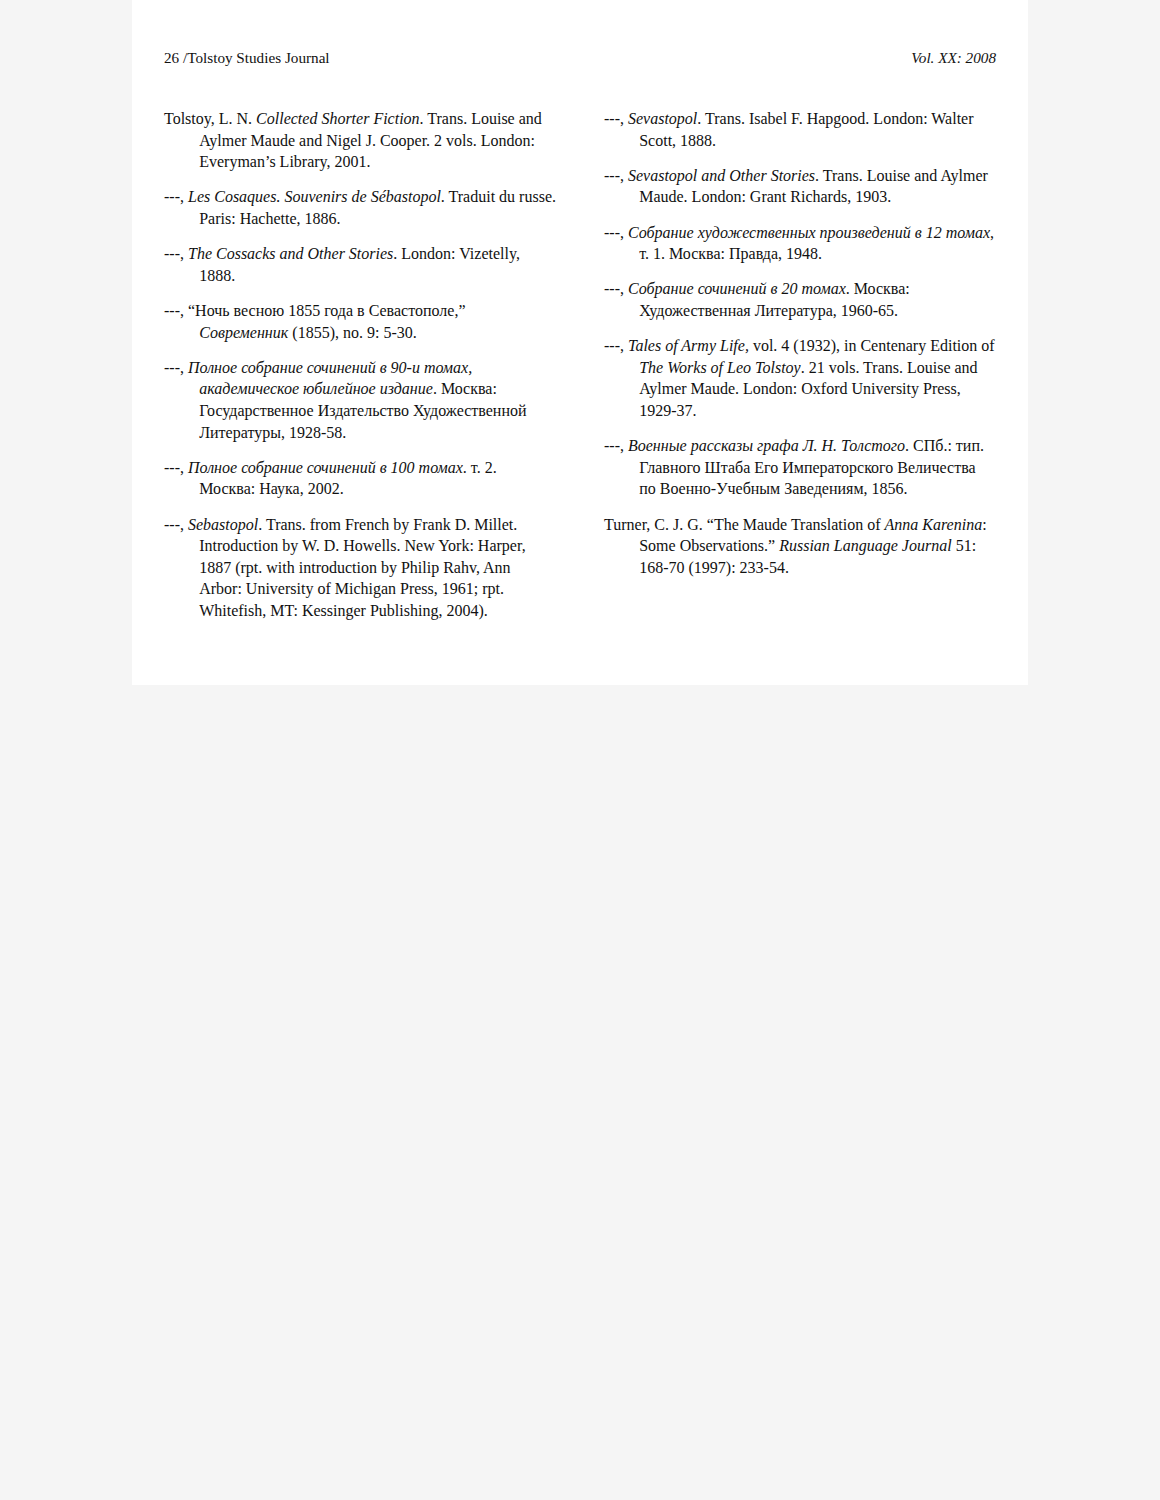26 /Tolstoy Studies Journal Vol. XX: 2008
Tolstoy, L. N. Collected Shorter Fiction. Trans. Louise and Aylmer Maude and Nigel J. Cooper. 2 vols. London: Everyman’s Library, 2001.
---, Les Cosaques. Souvenirs de Sébastopol. Traduit du russe. Paris: Hachette, 1886.
---, The Cossacks and Other Stories. London: Vizetelly, 1888.
---, “Ночь весною 1855 года в Севастополе,” Современник (1855), no. 9: 5-30.
---, Полное собрание сочинений в 90-и томах, академическое юбилейное издание. Москва: Государственное Издательство Художественной Литературы, 1928-58.
---, Полное собрание сочинений в 100 томах. т. 2. Москва: Наука, 2002.
---, Sebastopol. Trans. from French by Frank D. Millet. Introduction by W. D. Howells. New York: Harper, 1887 (rpt. with introduction by Philip Rahv, Ann Arbor: University of Michigan Press, 1961; rpt. Whitefish, MT: Kessinger Publishing, 2004).
---, Sevastopol. Trans. Isabel F. Hapgood. London: Walter Scott, 1888.
---, Sevastopol and Other Stories. Trans. Louise and Aylmer Maude. London: Grant Richards, 1903.
---, Собрание художественных произведений в 12 томах, т. 1. Москва: Правда, 1948.
---, Собрание сочинений в 20 томах. Москва: Художественная Литература, 1960-65.
---, Tales of Army Life, vol. 4 (1932), in Centenary Edition of The Works of Leo Tolstoy. 21 vols. Trans. Louise and Aylmer Maude. London: Oxford University Press, 1929-37.
---, Военные рассказы графа Л. Н. Толстого. СПб.: тип. Главного Штаба Его Императорского Величества по Военно-Учебным Заведениям, 1856.
Turner, C. J. G. “The Maude Translation of Anna Karenina: Some Observations.” Russian Language Journal 51: 168-70 (1997): 233-54.